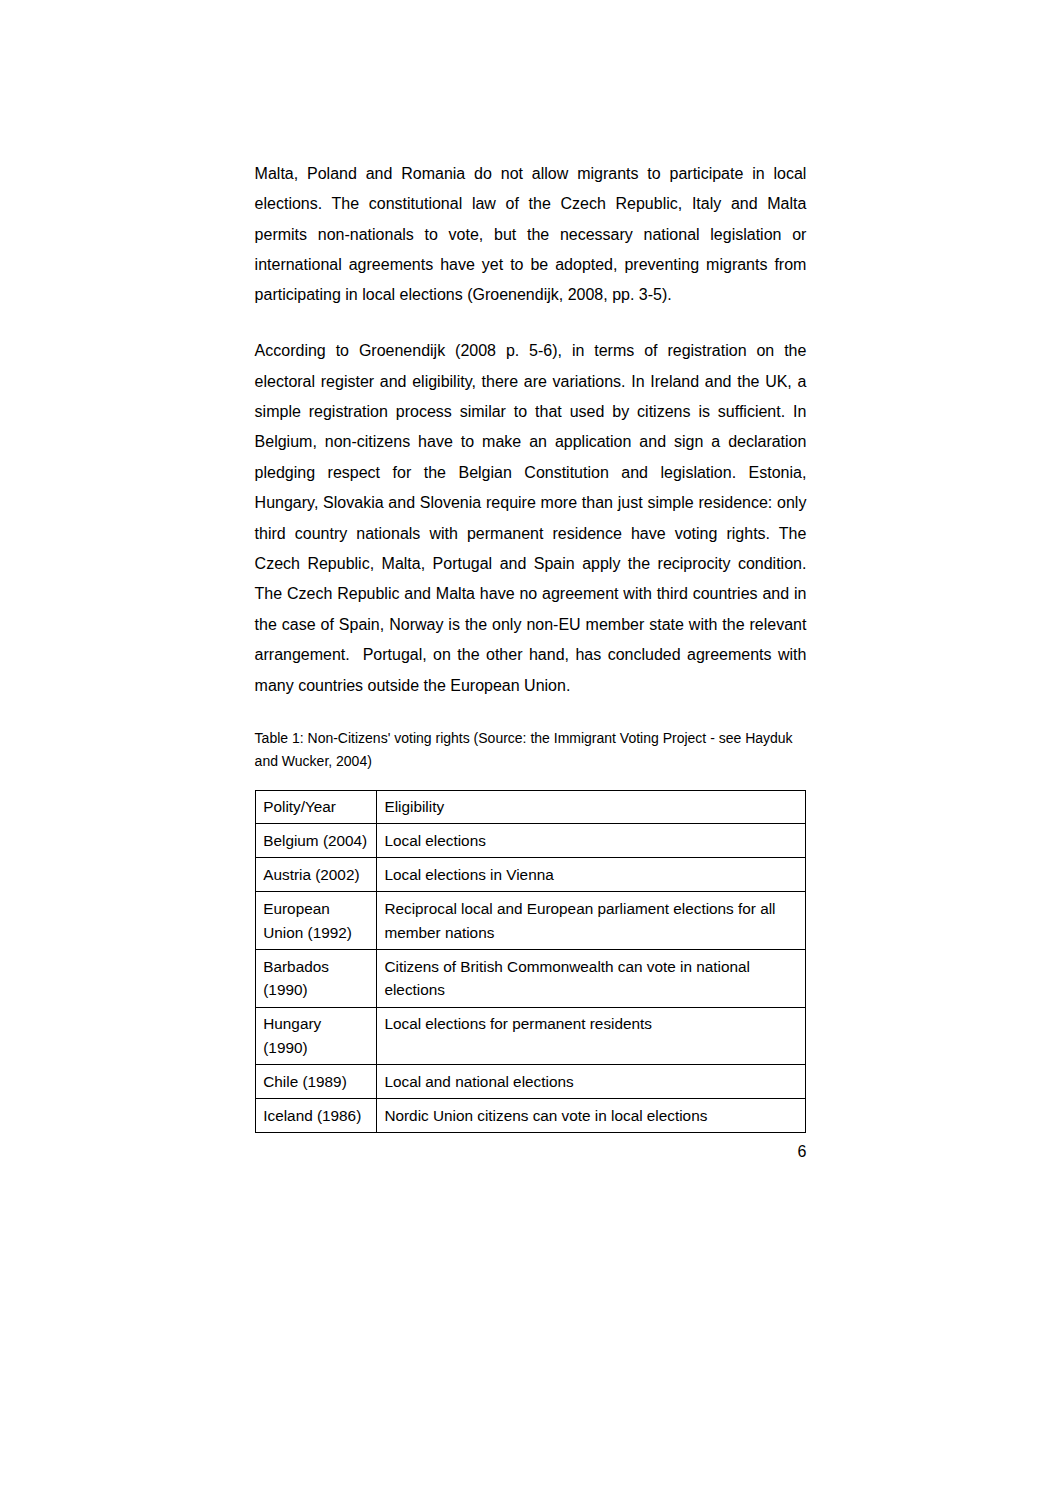Malta, Poland and Romania do not allow migrants to participate in local elections. The constitutional law of the Czech Republic, Italy and Malta permits non-nationals to vote, but the necessary national legislation or international agreements have yet to be adopted, preventing migrants from participating in local elections (Groenendijk, 2008, pp. 3-5).
According to Groenendijk (2008 p. 5-6), in terms of registration on the electoral register and eligibility, there are variations. In Ireland and the UK, a simple registration process similar to that used by citizens is sufficient. In Belgium, non-citizens have to make an application and sign a declaration pledging respect for the Belgian Constitution and legislation. Estonia, Hungary, Slovakia and Slovenia require more than just simple residence: only third country nationals with permanent residence have voting rights. The Czech Republic, Malta, Portugal and Spain apply the reciprocity condition. The Czech Republic and Malta have no agreement with third countries and in the case of Spain, Norway is the only non-EU member state with the relevant arrangement. Portugal, on the other hand, has concluded agreements with many countries outside the European Union.
Table 1: Non-Citizens' voting rights (Source: the Immigrant Voting Project - see Hayduk and Wucker, 2004)
| Polity/Year | Eligibility |
| Belgium (2004) | Local elections |
| Austria (2002) | Local elections in Vienna |
| European Union (1992) | Reciprocal local and European parliament elections for all member nations |
| Barbados (1990) | Citizens of British Commonwealth can vote in national elections |
| Hungary (1990) | Local elections for permanent residents |
| Chile (1989) | Local and national elections |
| Iceland (1986) | Nordic Union citizens can vote in local elections |
6